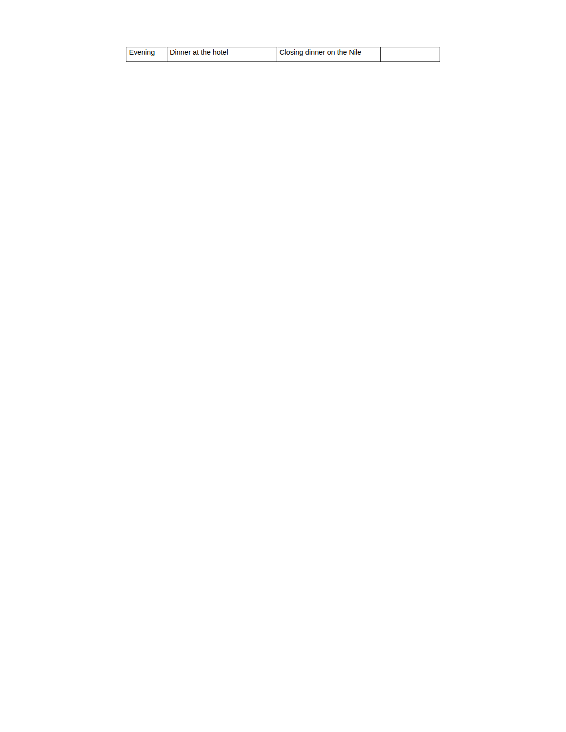| Evening | Dinner at the hotel | Closing dinner on the Nile | |